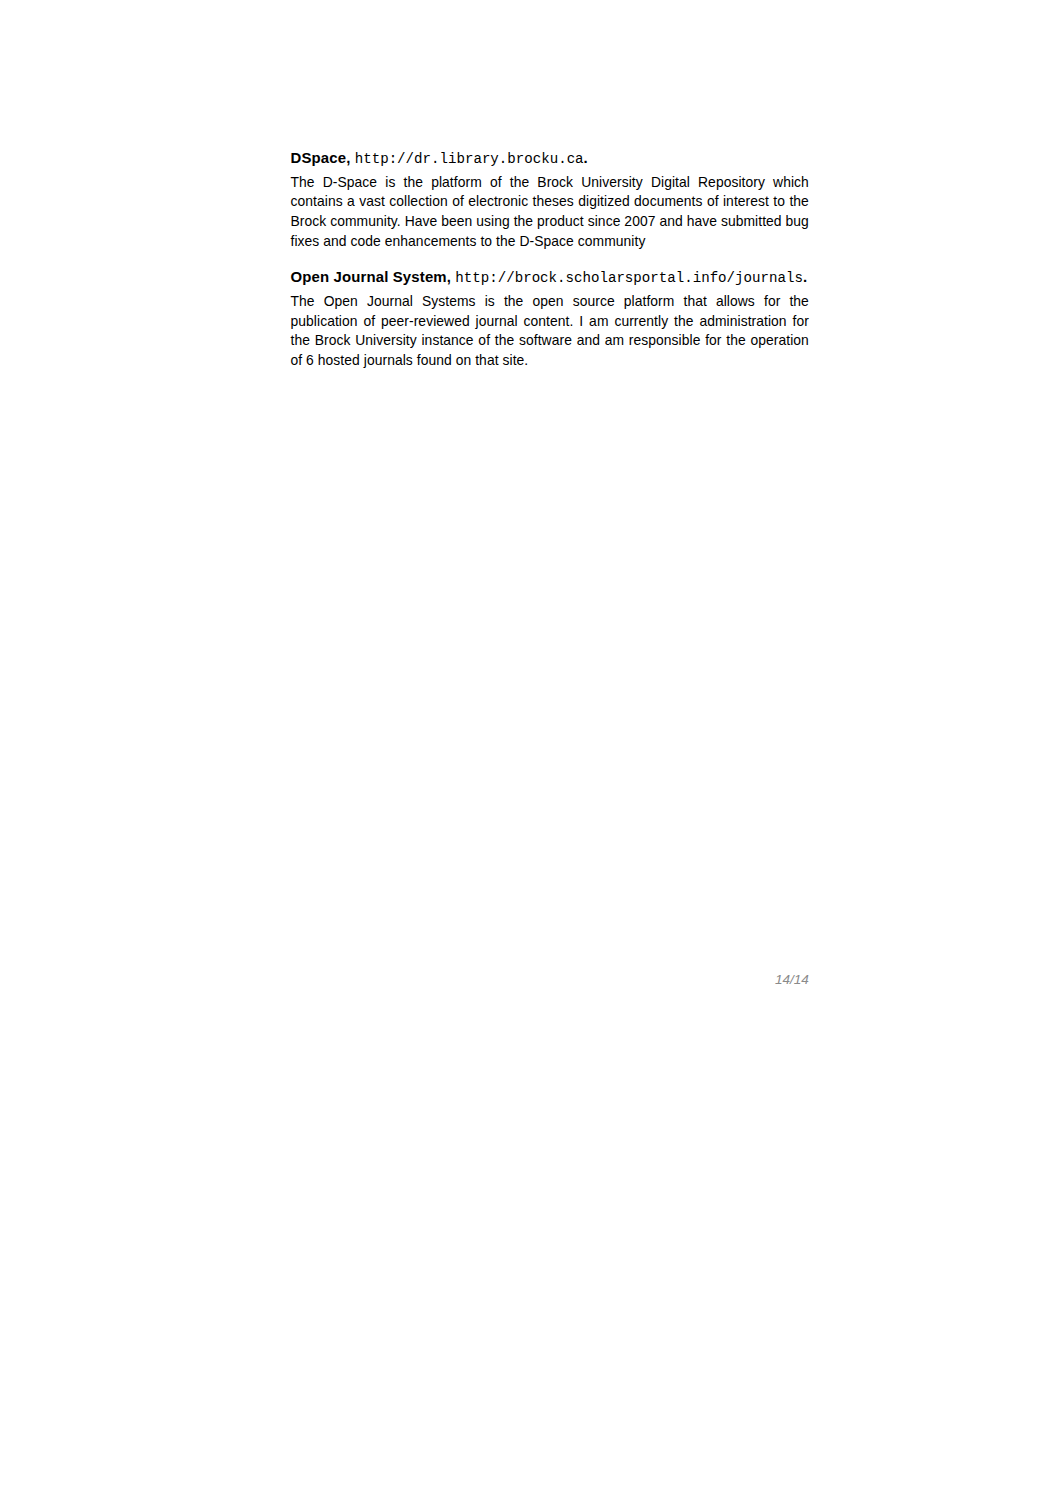DSpace, http://dr.library.brocku.ca.
The D-Space is the platform of the Brock University Digital Repository which contains a vast collection of electronic theses digitized documents of interest to the Brock community. Have been using the product since 2007 and have submitted bug fixes and code enhancements to the D-Space community
Open Journal System, http://brock.scholarsportal.info/journals.
The Open Journal Systems is the open source platform that allows for the publication of peer-reviewed journal content. I am currently the administration for the Brock University instance of the software and am responsible for the operation of 6 hosted journals found on that site.
14/14